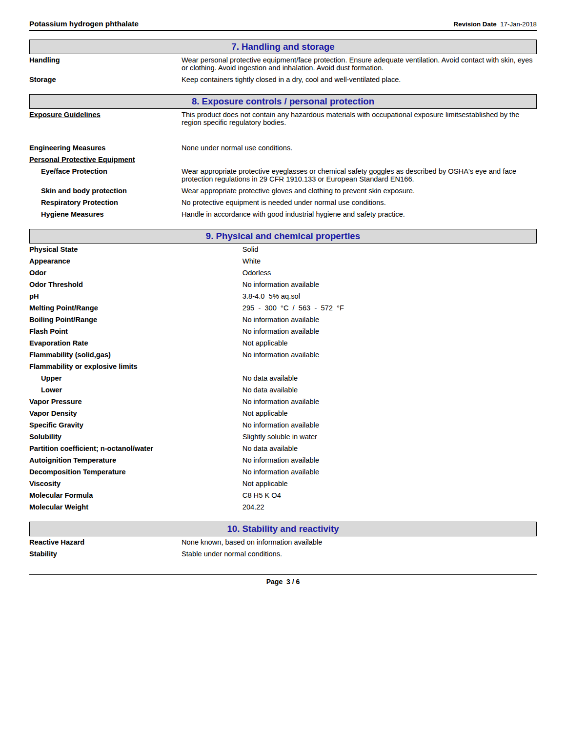Potassium hydrogen phthalate
Revision Date 17-Jan-2018
7. Handling and storage
| Handling | Wear personal protective equipment/face protection. Ensure adequate ventilation. Avoid contact with skin, eyes or clothing. Avoid ingestion and inhalation. Avoid dust formation. |
| Storage | Keep containers tightly closed in a dry, cool and well-ventilated place. |
8. Exposure controls / personal protection
| Exposure Guidelines | This product does not contain any hazardous materials with occupational exposure limitsestablished by the region specific regulatory bodies. |
| Engineering Measures | None under normal use conditions. |
| Personal Protective Equipment | |
| Eye/face Protection | Wear appropriate protective eyeglasses or chemical safety goggles as described by OSHA's eye and face protection regulations in 29 CFR 1910.133 or European Standard EN166. |
| Skin and body protection | Wear appropriate protective gloves and clothing to prevent skin exposure. |
| Respiratory Protection | No protective equipment is needed under normal use conditions. |
| Hygiene Measures | Handle in accordance with good industrial hygiene and safety practice. |
9. Physical and chemical properties
| Physical State | Solid |
| Appearance | White |
| Odor | Odorless |
| Odor Threshold | No information available |
| pH | 3.8-4.0 5% aq.sol |
| Melting Point/Range | 295 - 300 °C / 563 - 572 °F |
| Boiling Point/Range | No information available |
| Flash Point | No information available |
| Evaporation Rate | Not applicable |
| Flammability (solid,gas) | No information available |
| Flammability or explosive limits | |
| Upper | No data available |
| Lower | No data available |
| Vapor Pressure | No information available |
| Vapor Density | Not applicable |
| Specific Gravity | No information available |
| Solubility | Slightly soluble in water |
| Partition coefficient; n-octanol/water | No data available |
| Autoignition Temperature | No information available |
| Decomposition Temperature | No information available |
| Viscosity | Not applicable |
| Molecular Formula | C8 H5 K O4 |
| Molecular Weight | 204.22 |
10. Stability and reactivity
| Reactive Hazard | None known, based on information available |
| Stability | Stable under normal conditions. |
Page 3 / 6